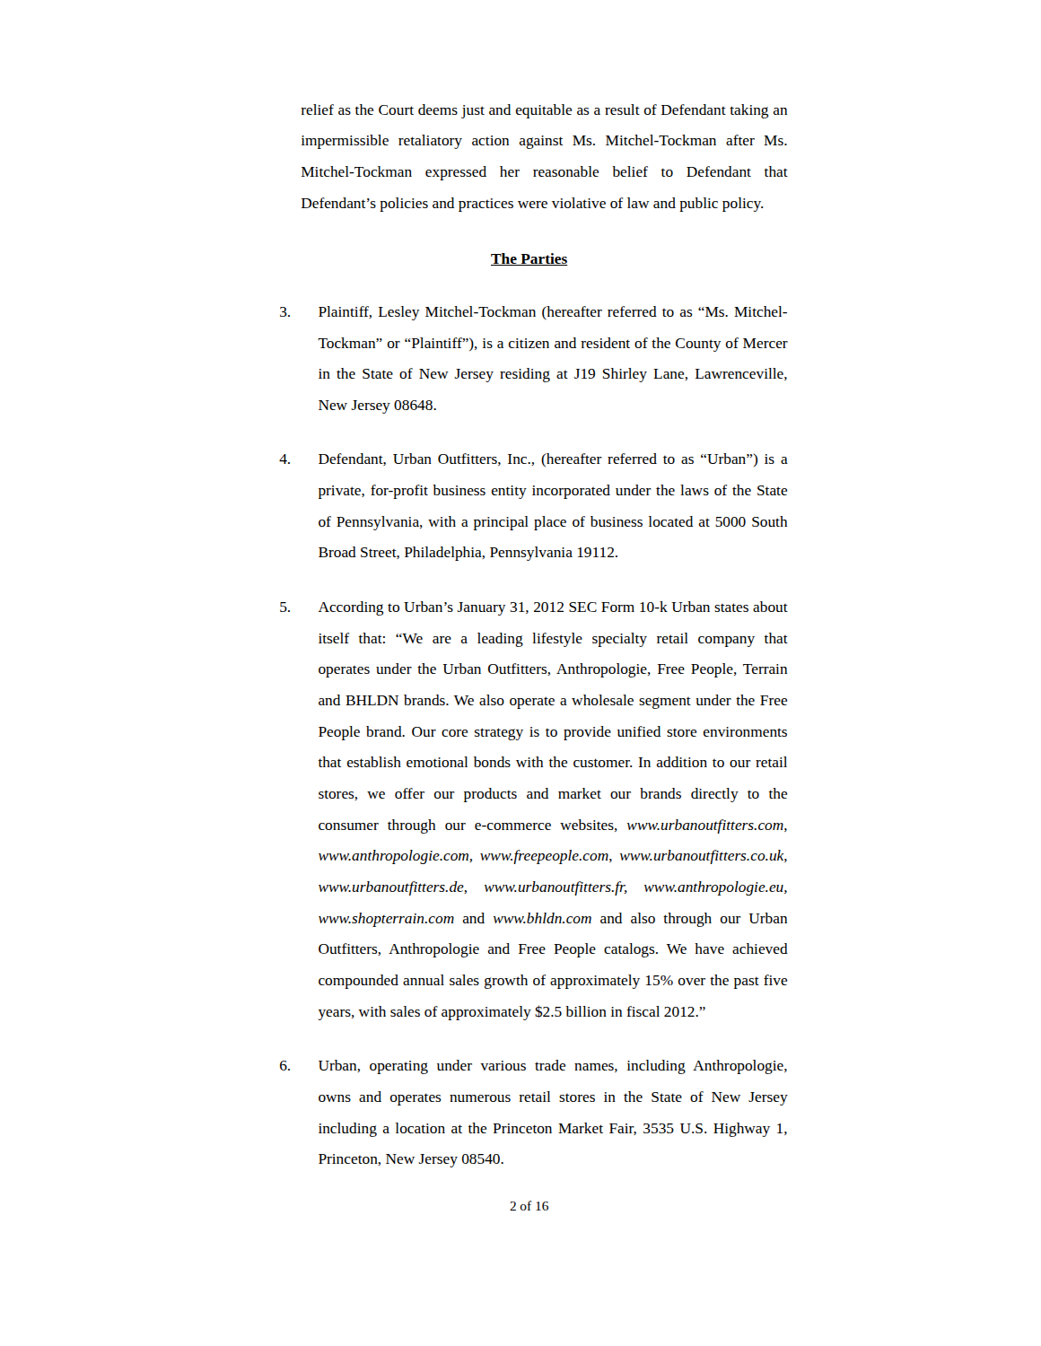relief as the Court deems just and equitable as a result of Defendant taking an impermissible retaliatory action against Ms. Mitchel-Tockman after Ms. Mitchel-Tockman expressed her reasonable belief to Defendant that Defendant’s policies and practices were violative of law and public policy.
The Parties
Plaintiff, Lesley Mitchel-Tockman (hereafter referred to as “Ms. Mitchel-Tockman” or “Plaintiff”), is a citizen and resident of the County of Mercer in the State of New Jersey residing at J19 Shirley Lane, Lawrenceville, New Jersey 08648.
Defendant, Urban Outfitters, Inc., (hereafter referred to as “Urban”) is a private, for-profit business entity incorporated under the laws of the State of Pennsylvania, with a principal place of business located at 5000 South Broad Street, Philadelphia, Pennsylvania 19112.
According to Urban’s January 31, 2012 SEC Form 10-k Urban states about itself that: “We are a leading lifestyle specialty retail company that operates under the Urban Outfitters, Anthropologie, Free People, Terrain and BHLDN brands. We also operate a wholesale segment under the Free People brand. Our core strategy is to provide unified store environments that establish emotional bonds with the customer. In addition to our retail stores, we offer our products and market our brands directly to the consumer through our e-commerce websites, www.urbanoutfitters.com, www.anthropologie.com, www.freepeople.com, www.urbanoutfitters.co.uk, www.urbanoutfitters.de, www.urbanoutfitters.fr, www.anthropologie.eu, www.shopterrain.com and www.bhldn.com and also through our Urban Outfitters, Anthropologie and Free People catalogs. We have achieved compounded annual sales growth of approximately 15% over the past five years, with sales of approximately $2.5 billion in fiscal 2012.”
Urban, operating under various trade names, including Anthropologie, owns and operates numerous retail stores in the State of New Jersey including a location at the Princeton Market Fair, 3535 U.S. Highway 1, Princeton, New Jersey 08540.
2 of 16